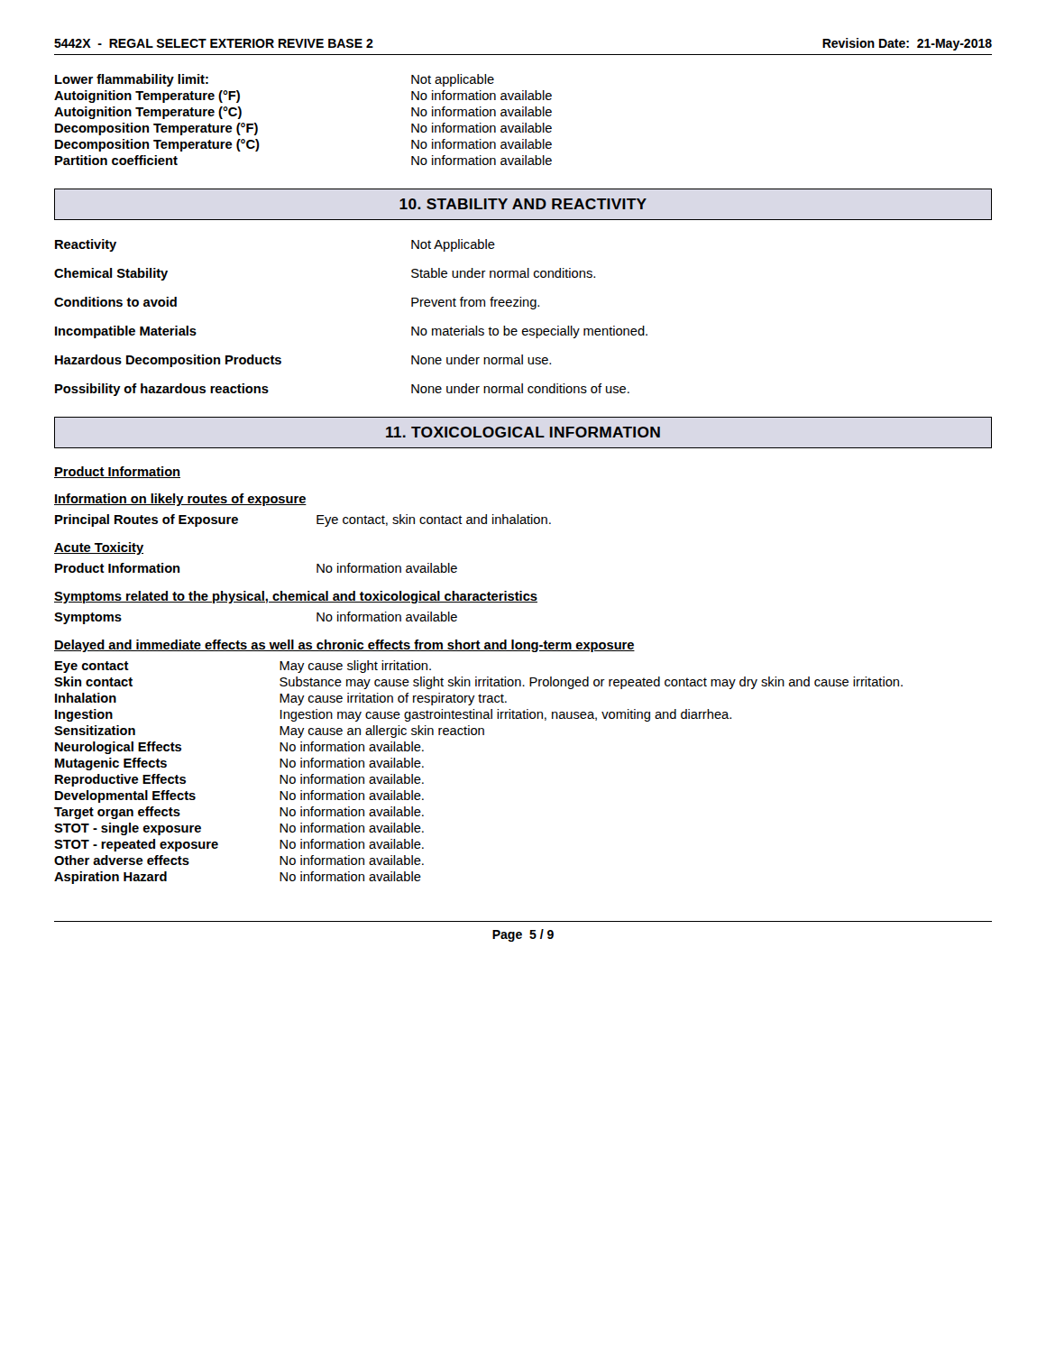5442X - REGAL SELECT EXTERIOR REVIVE BASE 2
Revision Date: 21-May-2018
| Lower flammability limit: | Not applicable |
| Autoignition Temperature (°F) | No information available |
| Autoignition Temperature (°C) | No information available |
| Decomposition Temperature (°F) | No information available |
| Decomposition Temperature (°C) | No information available |
| Partition coefficient | No information available |
10. STABILITY AND REACTIVITY
| Reactivity | Not Applicable |
| Chemical Stability | Stable under normal conditions. |
| Conditions to avoid | Prevent from freezing. |
| Incompatible Materials | No materials to be especially mentioned. |
| Hazardous Decomposition Products | None under normal use. |
| Possibility of hazardous reactions | None under normal conditions of use. |
11. TOXICOLOGICAL INFORMATION
Product Information
Information on likely routes of exposure
| Principal Routes of Exposure | Eye contact, skin contact and inhalation. |
Acute Toxicity
| Product Information | No information available |
Symptoms related to the physical, chemical and toxicological characteristics
| Symptoms | No information available |
Delayed and immediate effects as well as chronic effects from short and long-term exposure
| Eye contact | May cause slight irritation. |
| Skin contact | Substance may cause slight skin irritation. Prolonged or repeated contact may dry skin and cause irritation. |
| Inhalation | May cause irritation of respiratory tract. |
| Ingestion | Ingestion may cause gastrointestinal irritation, nausea, vomiting and diarrhea. |
| Sensitization | May cause an allergic skin reaction |
| Neurological Effects | No information available. |
| Mutagenic Effects | No information available. |
| Reproductive Effects | No information available. |
| Developmental Effects | No information available. |
| Target organ effects | No information available. |
| STOT - single exposure | No information available. |
| STOT - repeated exposure | No information available. |
| Other adverse effects | No information available. |
| Aspiration Hazard | No information available |
Page 5 / 9